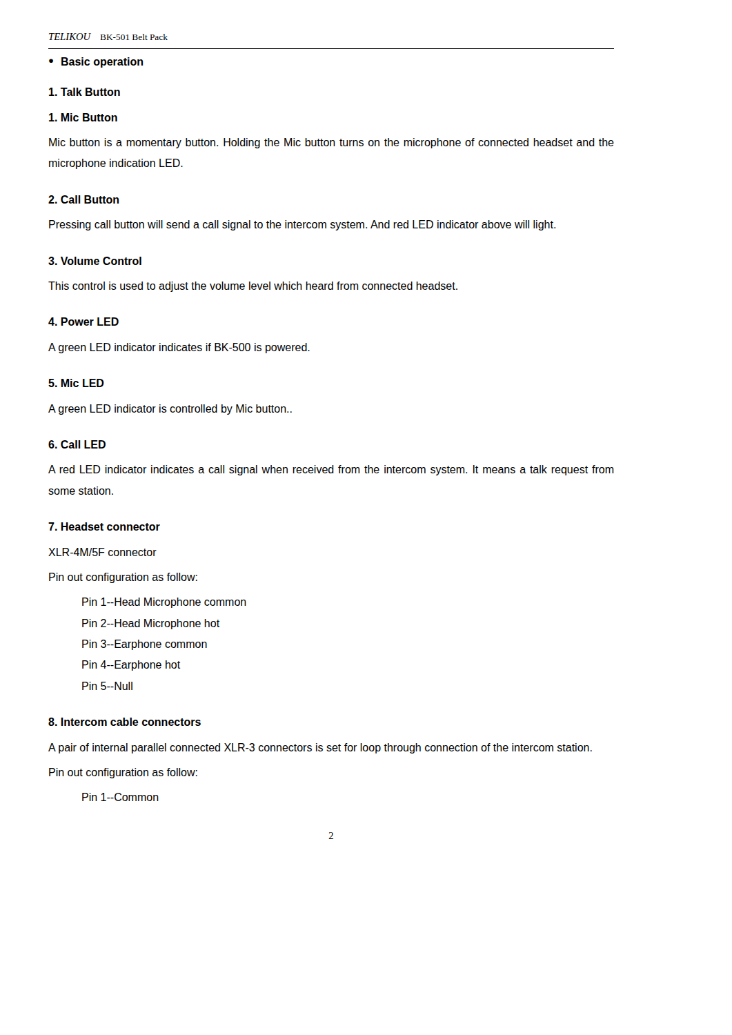TELIKOUBK-501 Belt Pack
Basic operation
1. Talk Button
1. Mic Button
Mic button is a momentary button. Holding the Mic button turns on the microphone of connected headset and the microphone indication LED.
2. Call Button
Pressing call button will send a call signal to the intercom system. And red LED indicator above will light.
3. Volume Control
This control is used to adjust the volume level which heard from connected headset.
4. Power LED
A green LED indicator indicates if BK-500 is powered.
5. Mic LED
A green LED indicator is controlled by Mic button..
6. Call LED
A red LED indicator indicates a call signal when received from the intercom system. It means a talk request from some station.
7. Headset connector
XLR-4M/5F connector
Pin out configuration as follow:
Pin 1--Head Microphone common
Pin 2--Head Microphone hot
Pin 3--Earphone common
Pin 4--Earphone hot
Pin 5--Null
8. Intercom cable connectors
A pair of internal parallel connected XLR-3 connectors is set for loop through connection of the intercom station.
Pin out configuration as follow:
Pin 1--Common
2